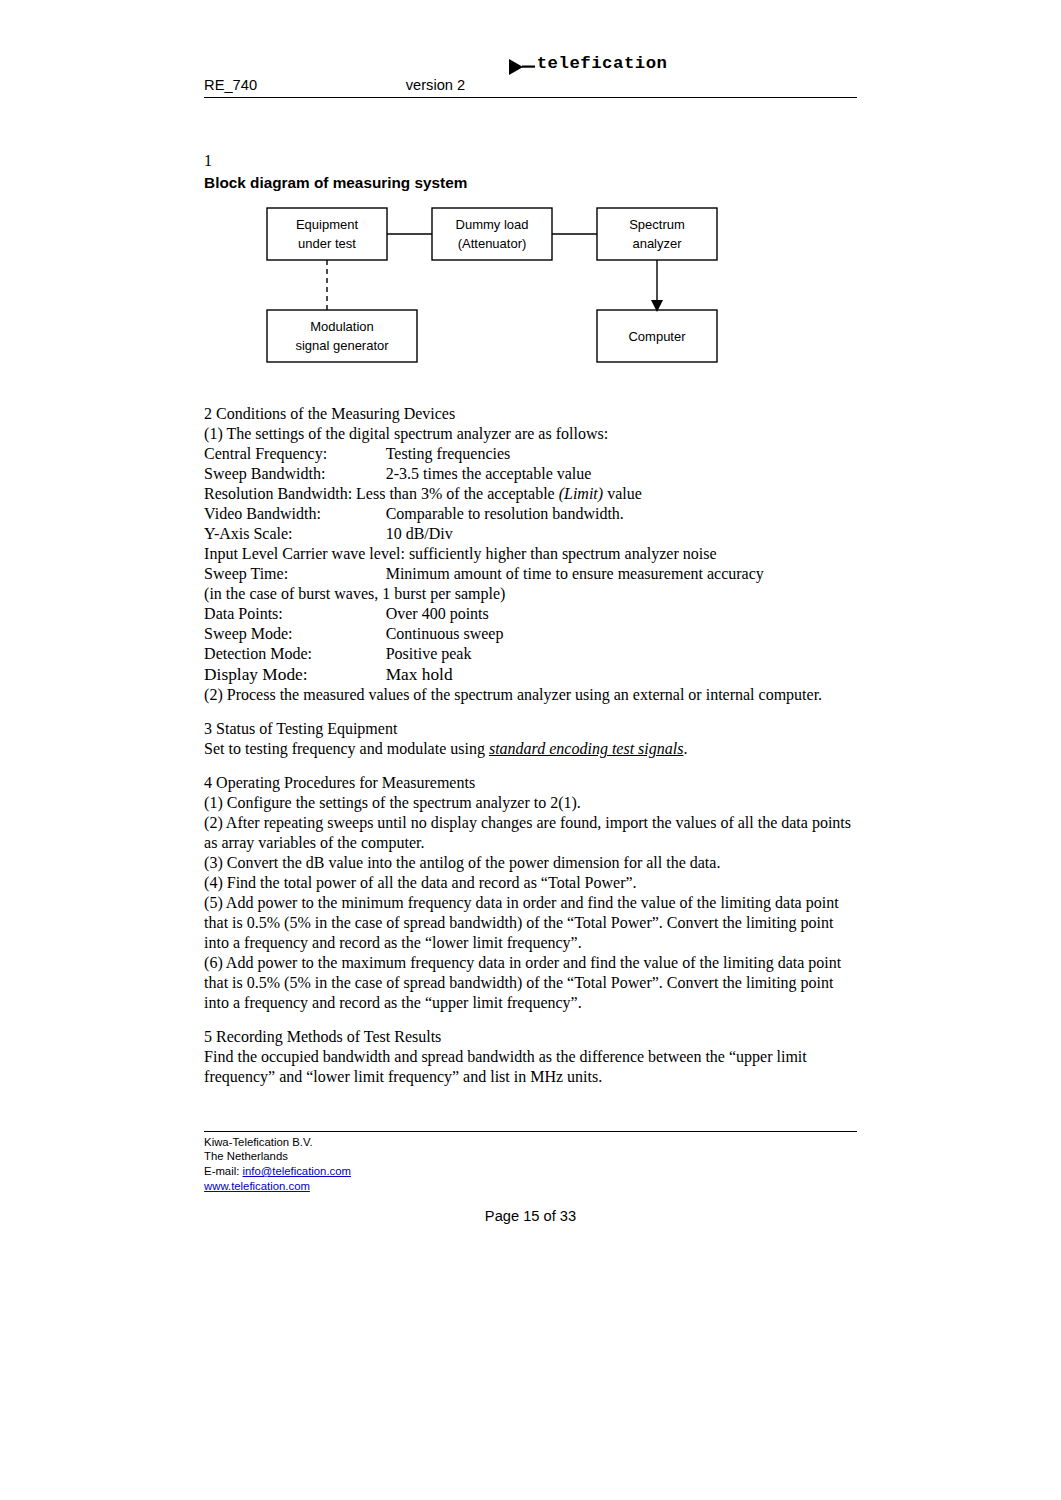telefication
RE_740 version 2
1
Block diagram of measuring system
Equipment under test Dummy load (Attenuator) Spectrum analyzer Modulation signal generator Computer
2 Conditions of the Measuring Devices
(1) The settings of the digital spectrum analyzer are as follows:
| Central Frequency: | Testing frequencies |
| Sweep Bandwidth: | 2-3.5 times the acceptable value |
| Resolution Bandwidth: Less than 3% of the acceptable (Limit) value |
| Video Bandwidth: | Comparable to resolution bandwidth. |
| Y-Axis Scale: | 10 dB/Div |
| Input Level Carrier wave level: sufficiently higher than spectrum analyzer noise |
| Sweep Time: | Minimum amount of time to ensure measurement accuracy |
| (in the case of burst waves, 1 burst per sample) |
| Data Points: | Over 400 points |
| Sweep Mode: | Continuous sweep |
| Detection Mode: | Positive peak |
| Display Mode: | Max hold |
(2) Process the measured values of the spectrum analyzer using an external or internal computer.
3 Status of Testing Equipment
Set to testing frequency and modulate using standard encoding test signals.
4 Operating Procedures for Measurements
(1) Configure the settings of the spectrum analyzer to 2(1).
(2) After repeating sweeps until no display changes are found, import the values of all the data points as array variables of the computer.
(3) Convert the dB value into the antilog of the power dimension for all the data.
(4) Find the total power of all the data and record as “Total Power”.
(5) Add power to the minimum frequency data in order and find the value of the limiting data point that is 0.5% (5% in the case of spread bandwidth) of the “Total Power”. Convert the limiting point into a frequency and record as the “lower limit frequency”.
(6) Add power to the maximum frequency data in order and find the value of the limiting data point that is 0.5% (5% in the case of spread bandwidth) of the “Total Power”. Convert the limiting point into a frequency and record as the “upper limit frequency”.
5 Recording Methods of Test Results
Find the occupied bandwidth and spread bandwidth as the difference between the “upper limit frequency” and “lower limit frequency” and list in MHz units.
Kiwa-Telefication B.V.
The Netherlands
E-mail: info@telefication.com
www.telefication.com
Page 15 of 33